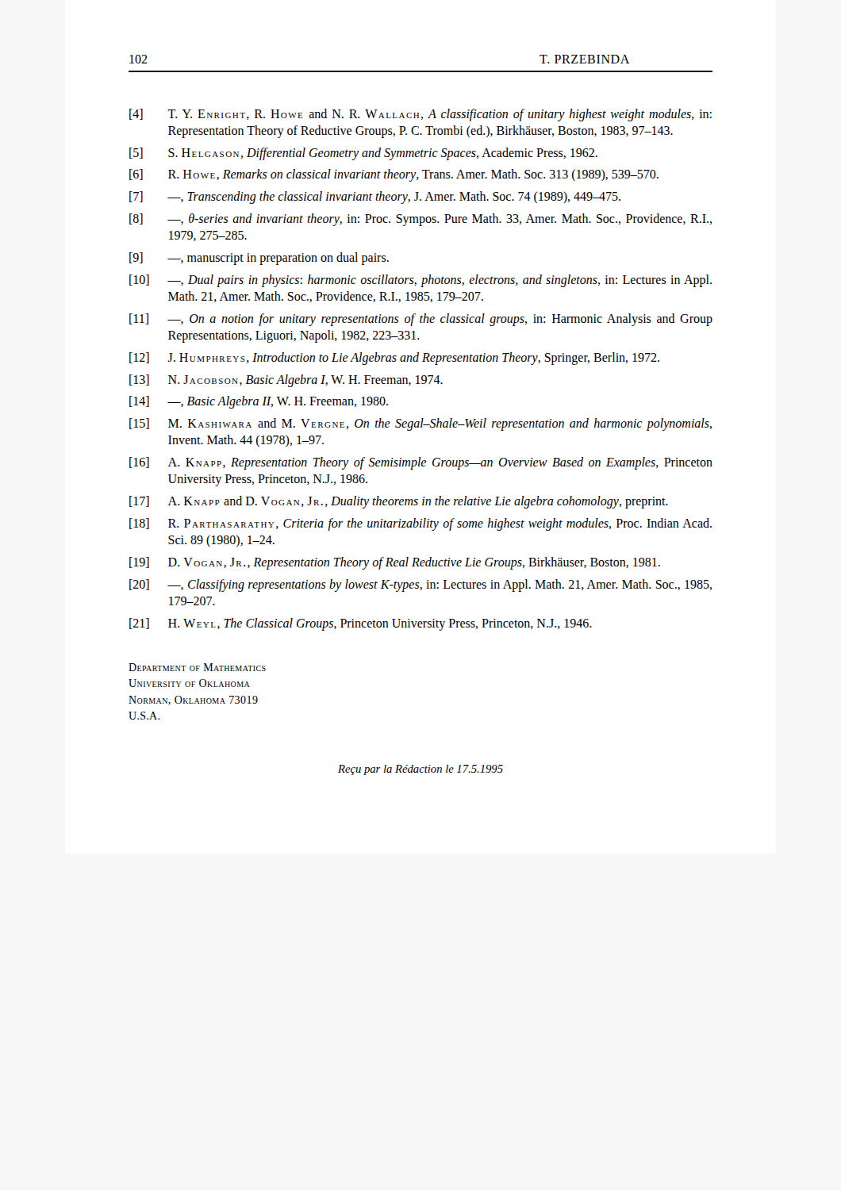102 T. PRZEBINDA
[4] T. Y. Enright, R. Howe and N. R. Wallach, A classification of unitary highest weight modules, in: Representation Theory of Reductive Groups, P. C. Trombi (ed.), Birkhäuser, Boston, 1983, 97–143.
[5] S. Helgason, Differential Geometry and Symmetric Spaces, Academic Press, 1962.
[6] R. Howe, Remarks on classical invariant theory, Trans. Amer. Math. Soc. 313 (1989), 539–570.
[7]—, Transcending the classical invariant theory, J. Amer. Math. Soc. 74 (1989), 449–475.
[8]—, θ-series and invariant theory, in: Proc. Sympos. Pure Math. 33, Amer. Math. Soc., Providence, R.I., 1979, 275–285.
[9]—, manuscript in preparation on dual pairs.
[10]—, Dual pairs in physics: harmonic oscillators, photons, electrons, and singletons, in: Lectures in Appl. Math. 21, Amer. Math. Soc., Providence, R.I., 1985, 179–207.
[11]—, On a notion for unitary representations of the classical groups, in: Harmonic Analysis and Group Representations, Liguori, Napoli, 1982, 223–331.
[12] J. Humphreys, Introduction to Lie Algebras and Representation Theory, Springer, Berlin, 1972.
[13] N. Jacobson, Basic Algebra I, W. H. Freeman, 1974.
[14]—, Basic Algebra II, W. H. Freeman, 1980.
[15] M. Kashiwara and M. Vergne, On the Segal–Shale–Weil representation and harmonic polynomials, Invent. Math. 44 (1978), 1–97.
[16] A. Knapp, Representation Theory of Semisimple Groups—an Overview Based on Examples, Princeton University Press, Princeton, N.J., 1986.
[17] A. Knapp and D. Vogan, Jr., Duality theorems in the relative Lie algebra cohomology, preprint.
[18] R. Parthasarathy, Criteria for the unitarizability of some highest weight modules, Proc. Indian Acad. Sci. 89 (1980), 1–24.
[19] D. Vogan, Jr., Representation Theory of Real Reductive Lie Groups, Birkhäuser, Boston, 1981.
[20]—, Classifying representations by lowest K-types, in: Lectures in Appl. Math. 21, Amer. Math. Soc., 1985, 179–207.
[21] H. Weyl, The Classical Groups, Princeton University Press, Princeton, N.J., 1946.
Department of Mathematics
University of Oklahoma
Norman, Oklahoma 73019
U.S.A.
Reçu par la Rédaction le 17.5.1995